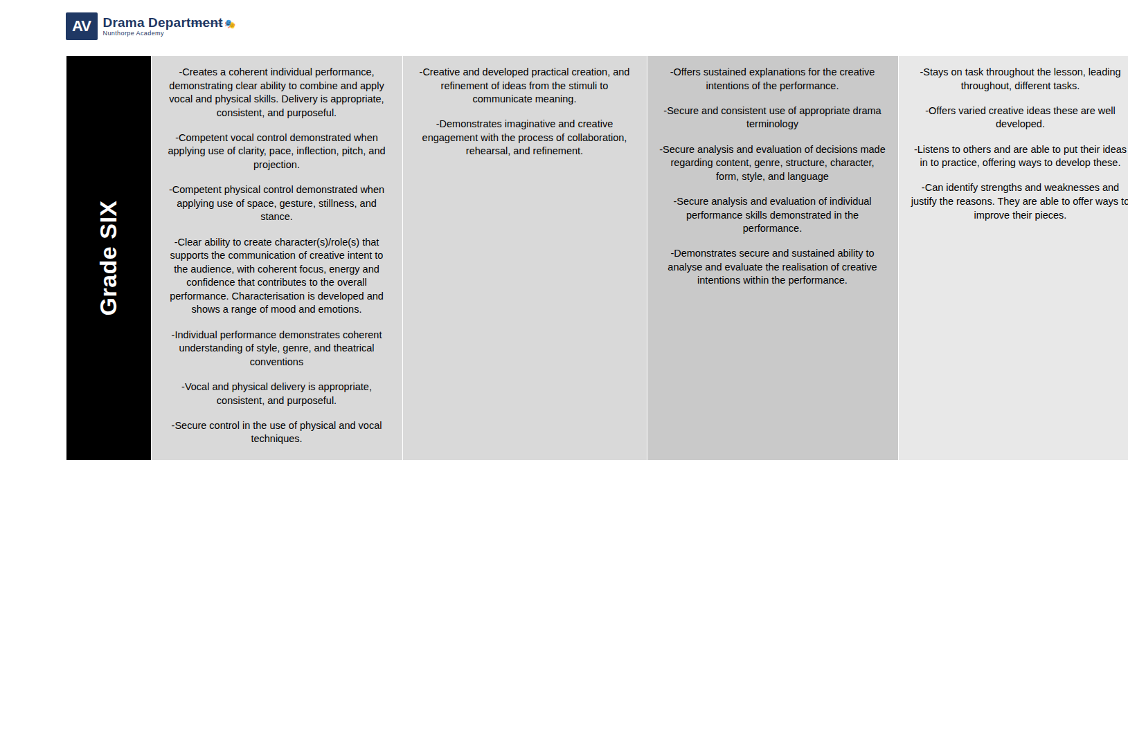AV
Drama Department🎭
Nunthorpe Academy
| Grade SIX | -Creates a coherent individual performance, demonstrating clear ability to combine and apply vocal and physical skills. Delivery is appropriate, consistent, and purposeful. -Competent vocal control demonstrated when applying use of clarity, pace, inflection, pitch, and projection. -Competent physical control demonstrated when applying use of space, gesture, stillness, and stance. -Clear ability to create character(s)/role(s) that supports the communication of creative intent to the audience, with coherent focus, energy and confidence that contributes to the overall performance. Characterisation is developed and shows a range of mood and emotions. -Individual performance demonstrates coherent understanding of style, genre, and theatrical conventions -Vocal and physical delivery is appropriate, consistent, and purposeful. -Secure control in the use of physical and vocal techniques. | -Creative and developed practical creation, and refinement of ideas from the stimuli to communicate meaning. -Demonstrates imaginative and creative engagement with the process of collaboration, rehearsal, and refinement. | -Offers sustained explanations for the creative intentions of the performance. -Secure and consistent use of appropriate drama terminology -Secure analysis and evaluation of decisions made regarding content, genre, structure, character, form, style, and language -Secure analysis and evaluation of individual performance skills demonstrated in the performance. -Demonstrates secure and sustained ability to analyse and evaluate the realisation of creative intentions within the performance. | -Stays on task throughout the lesson, leading throughout, different tasks. -Offers varied creative ideas these are well developed. -Listens to others and are able to put their ideas in to practice, offering ways to develop these. -Can identify strengths and weaknesses and justify the reasons. They are able to offer ways to improve their pieces. |